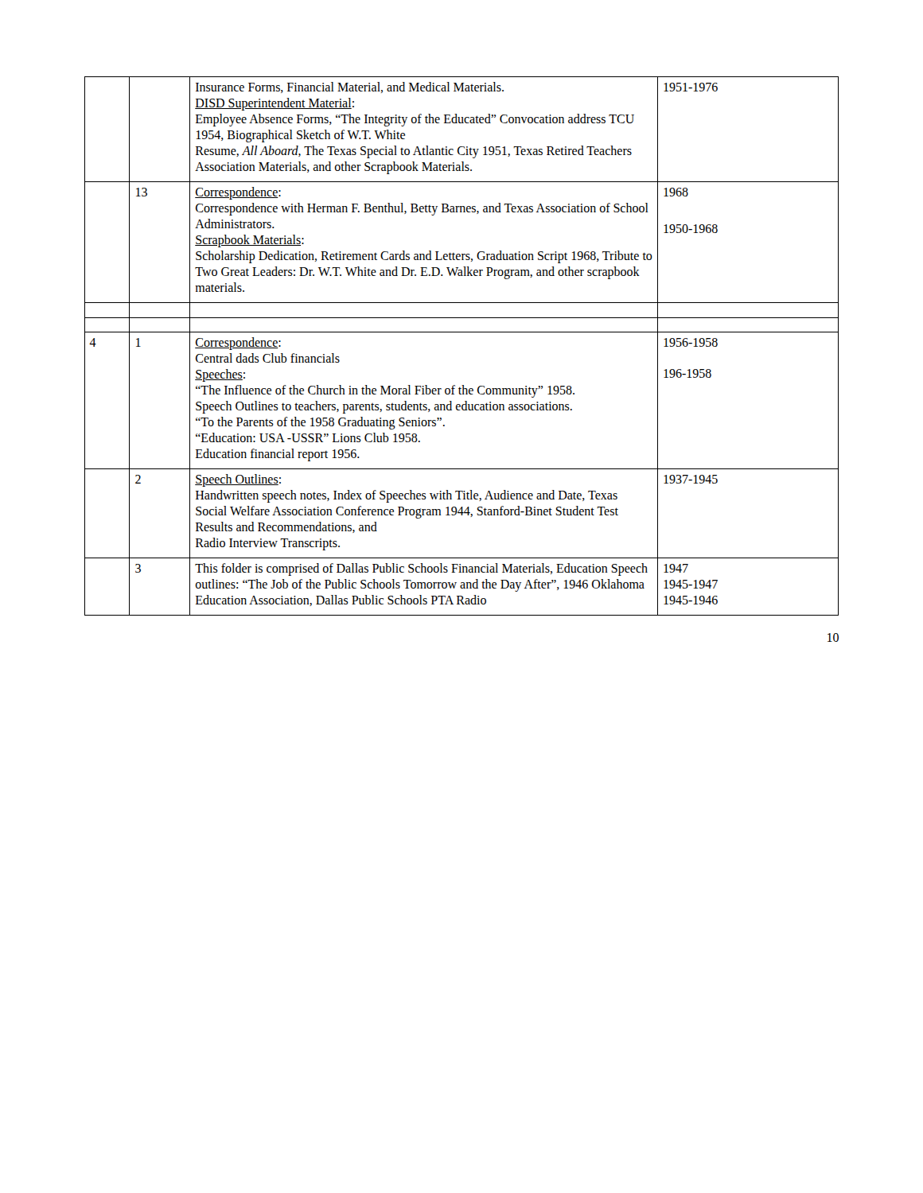| | | Insurance Forms, Financial Material, and Medical Materials. DISD Superintendent Material : Employee Absence Forms, “The Integrity of the Educated” Convocation address TCU 1954, Biographical Sketch of W.T. White Resume, All Aboard , The Texas Special to Atlantic City 1951, Texas Retired Teachers Association Materials, and other Scrapbook Materials. | 1951-1976 |
| | 13 | Correspondence : Correspondence with Herman F. Benthul, Betty Barnes, and Texas Association of School Administrators. Scrapbook Materials : Scholarship Dedication, Retirement Cards and Letters, Graduation Script 1968, Tribute to Two Great Leaders: Dr. W.T. White and Dr. E.D. Walker Program, and other scrapbook materials. | 1968 1950-1968 |
| 4 | 1 | Correspondence : Central dads Club financials Speeches : “The Influence of the Church in the Moral Fiber of the Community” 1958. Speech Outlines to teachers, parents, students, and education associations. “To the Parents of the 1958 Graduating Seniors”. “Education: USA -USSR” Lions Club 1958. Education financial report 1956. | 1956-1958 196-1958 |
| | 2 | Speech Outlines : Handwritten speech notes, Index of Speeches with Title, Audience and Date, Texas Social Welfare Association Conference Program 1944, Stanford-Binet Student Test Results and Recommendations, and Radio Interview Transcripts. | 1937-1945 |
| | 3 | This folder is comprised of Dallas Public Schools Financial Materials, Education Speech outlines: “The Job of the Public Schools Tomorrow and the Day After”, 1946 Oklahoma Education Association, Dallas Public Schools PTA Radio | 1947 1945-1947 1945-1946 |
10